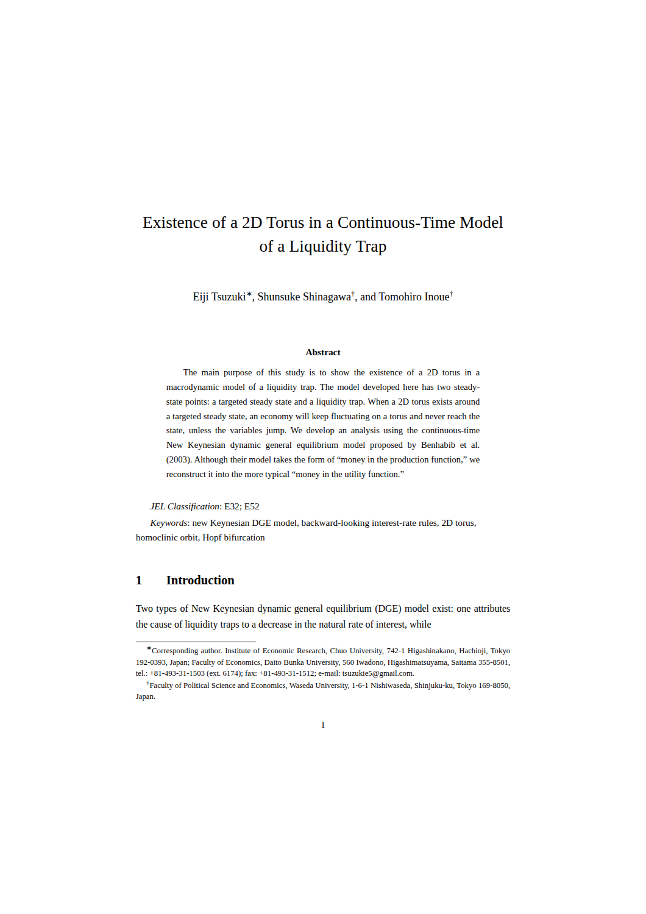Existence of a 2D Torus in a Continuous-Time Model
of a Liquidity Trap
Eiji Tsuzuki∗, Shunsuke Shinagawa†, and Tomohiro Inoue†
Abstract
The main purpose of this study is to show the existence of a 2D torus in a macrodynamic model of a liquidity trap. The model developed here has two steady-state points: a targeted steady state and a liquidity trap. When a 2D torus exists around a targeted steady state, an economy will keep fluctuating on a torus and never reach the state, unless the variables jump. We develop an analysis using the continuous-time New Keynesian dynamic general equilibrium model proposed by Benhabib et al. (2003). Although their model takes the form of “money in the production function,” we reconstruct it into the more typical “money in the utility function.”
JEL Classification: E32; E52
Keywords: new Keynesian DGE model, backward-looking interest-rate rules, 2D torus, homoclinic orbit, Hopf bifurcation
1 Introduction
Two types of New Keynesian dynamic general equilibrium (DGE) model exist: one attributes the cause of liquidity traps to a decrease in the natural rate of interest, while
∗Corresponding author. Institute of Economic Research, Chuo University, 742-1 Higashinakano, Hachioji, Tokyo 192-0393, Japan; Faculty of Economics, Daito Bunka University, 560 Iwadono, Higashimatsuyama, Saitama 355-8501, tel.: +81-493-31-1503 (ext. 6174); fax: +81-493-31-1512; e-mail: tsuzukie5@gmail.com.
†Faculty of Political Science and Economics, Waseda University, 1-6-1 Nishiwaseda, Shinjuku-ku, Tokyo 169-8050, Japan.
1